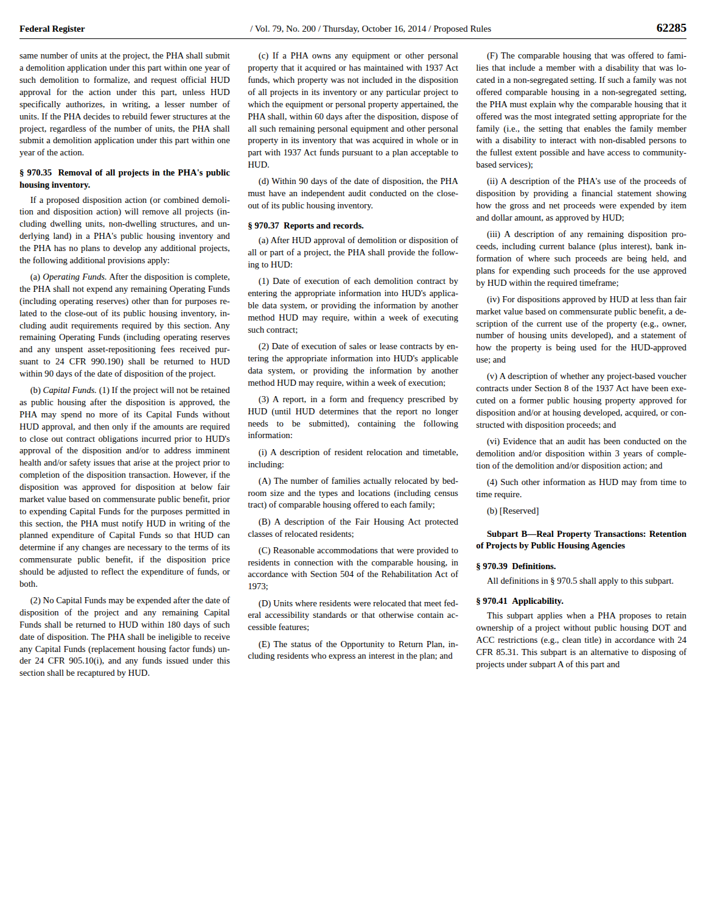Federal Register / Vol. 79, No. 200 / Thursday, October 16, 2014 / Proposed Rules 62285
same number of units at the project, the PHA shall submit a demolition application under this part within one year of such demolition to formalize, and request official HUD approval for the action under this part, unless HUD specifically authorizes, in writing, a lesser number of units. If the PHA decides to rebuild fewer structures at the project, regardless of the number of units, the PHA shall submit a demolition application under this part within one year of the action.
§ 970.35 Removal of all projects in the PHA's public housing inventory.
If a proposed disposition action (or combined demolition and disposition action) will remove all projects (including dwelling units, non-dwelling structures, and underlying land) in a PHA's public housing inventory and the PHA has no plans to develop any additional projects, the following additional provisions apply:
(a) Operating Funds. After the disposition is complete, the PHA shall not expend any remaining Operating Funds (including operating reserves) other than for purposes related to the close-out of its public housing inventory, including audit requirements required by this section. Any remaining Operating Funds (including operating reserves and any unspent asset-repositioning fees received pursuant to 24 CFR 990.190) shall be returned to HUD within 90 days of the date of disposition of the project.
(b) Capital Funds. (1) If the project will not be retained as public housing after the disposition is approved, the PHA may spend no more of its Capital Funds without HUD approval, and then only if the amounts are required to close out contract obligations incurred prior to HUD's approval of the disposition and/or to address imminent health and/or safety issues that arise at the project prior to completion of the disposition transaction. However, if the disposition was approved for disposition at below fair market value based on commensurate public benefit, prior to expending Capital Funds for the purposes permitted in this section, the PHA must notify HUD in writing of the planned expenditure of Capital Funds so that HUD can determine if any changes are necessary to the terms of its commensurate public benefit, if the disposition price should be adjusted to reflect the expenditure of funds, or both.
(2) No Capital Funds may be expended after the date of disposition of the project and any remaining Capital Funds shall be returned to HUD within 180 days of such date of disposition. The PHA shall be ineligible to receive any Capital Funds (replacement housing factor funds) under 24 CFR 905.10(i), and any funds issued under this section shall be recaptured by HUD.
(c) If a PHA owns any equipment or other personal property that it acquired or has maintained with 1937 Act funds, which property was not included in the disposition of all projects in its inventory or any particular project to which the equipment or personal property appertained, the PHA shall, within 60 days after the disposition, dispose of all such remaining personal equipment and other personal property in its inventory that was acquired in whole or in part with 1937 Act funds pursuant to a plan acceptable to HUD.
(d) Within 90 days of the date of disposition, the PHA must have an independent audit conducted on the close-out of its public housing inventory.
§ 970.37 Reports and records.
(a) After HUD approval of demolition or disposition of all or part of a project, the PHA shall provide the following to HUD:
(1) Date of execution of each demolition contract by entering the appropriate information into HUD's applicable data system, or providing the information by another method HUD may require, within a week of executing such contract;
(2) Date of execution of sales or lease contracts by entering the appropriate information into HUD's applicable data system, or providing the information by another method HUD may require, within a week of execution;
(3) A report, in a form and frequency prescribed by HUD (until HUD determines that the report no longer needs to be submitted), containing the following information:
(i) A description of resident relocation and timetable, including:
(A) The number of families actually relocated by bedroom size and the types and locations (including census tract) of comparable housing offered to each family;
(B) A description of the Fair Housing Act protected classes of relocated residents;
(C) Reasonable accommodations that were provided to residents in connection with the comparable housing, in accordance with Section 504 of the Rehabilitation Act of 1973;
(D) Units where residents were relocated that meet federal accessibility standards or that otherwise contain accessible features;
(E) The status of the Opportunity to Return Plan, including residents who express an interest in the plan; and
(F) The comparable housing that was offered to families that include a member with a disability that was located in a non-segregated setting. If such a family was not offered comparable housing in a non-segregated setting, the PHA must explain why the comparable housing that it offered was the most integrated setting appropriate for the family (i.e., the setting that enables the family member with a disability to interact with non-disabled persons to the fullest extent possible and have access to community-based services);
(ii) A description of the PHA's use of the proceeds of disposition by providing a financial statement showing how the gross and net proceeds were expended by item and dollar amount, as approved by HUD;
(iii) A description of any remaining disposition proceeds, including current balance (plus interest), bank information of where such proceeds are being held, and plans for expending such proceeds for the use approved by HUD within the required timeframe;
(iv) For dispositions approved by HUD at less than fair market value based on commensurate public benefit, a description of the current use of the property (e.g., owner, number of housing units developed), and a statement of how the property is being used for the HUD-approved use; and
(v) A description of whether any project-based voucher contracts under Section 8 of the 1937 Act have been executed on a former public housing property approved for disposition and/or at housing developed, acquired, or constructed with disposition proceeds; and
(vi) Evidence that an audit has been conducted on the demolition and/or disposition within 3 years of completion of the demolition and/or disposition action; and
(4) Such other information as HUD may from time to time require.
(b) [Reserved]
Subpart B—Real Property Transactions: Retention of Projects by Public Housing Agencies
§ 970.39 Definitions.
All definitions in § 970.5 shall apply to this subpart.
§ 970.41 Applicability.
This subpart applies when a PHA proposes to retain ownership of a project without public housing DOT and ACC restrictions (e.g., clean title) in accordance with 24 CFR 85.31. This subpart is an alternative to disposing of projects under subpart A of this part and